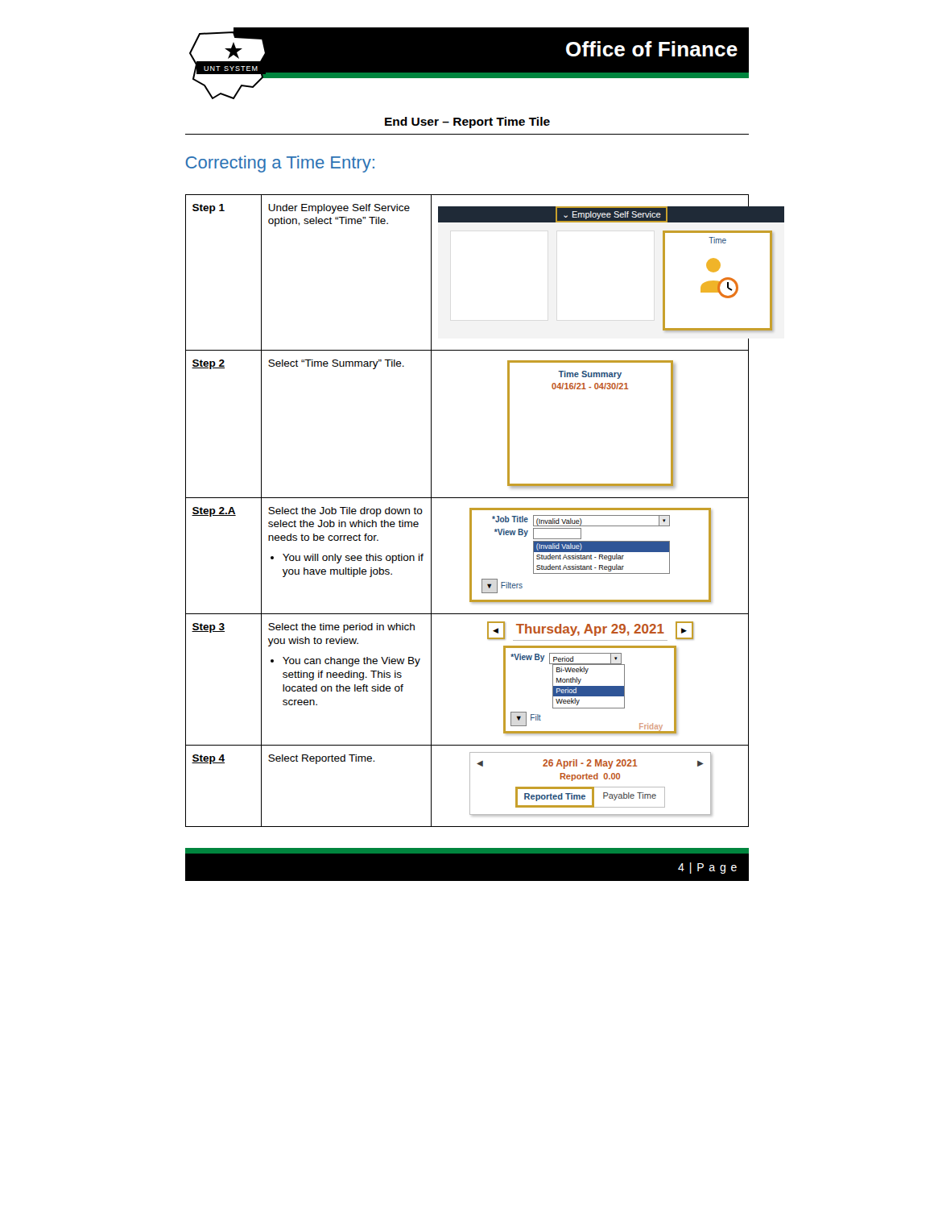UNT SYSTEM
Office of Finance
End User – Report Time Tile
Correcting a Time Entry:
| Step 1 | Under Employee Self Service option, select “Time” Tile. | ⌄ Employee Self Service Time |
| Step 2 | Select “Time Summary” Tile. | Time Summary 04/16/21 - 04/30/21 |
| Step 2.A | Select the Job Tile drop down to select the Job in which the time needs to be correct for. You will only see this option if you have multiple jobs. | *Job Title (Invalid Value) ▾ *View By (Invalid Value) Student Assistant - Regular Student Assistant - Regular ▼ Filters |
| Step 3 | Select the time period in which you wish to review. You can change the View By setting if needing. This is located on the left side of screen. | ◀ Thursday, Apr 29, 2021 ▶ *View By Period ▾ Bi-Weekly Monthly Period Weekly ▼ Filt Friday |
| Step 4 | Select Reported Time. | ◀ 26 April - 2 May 2021 ▶ Reported 0.00 Reported Time Payable Time |
4 | P a g e